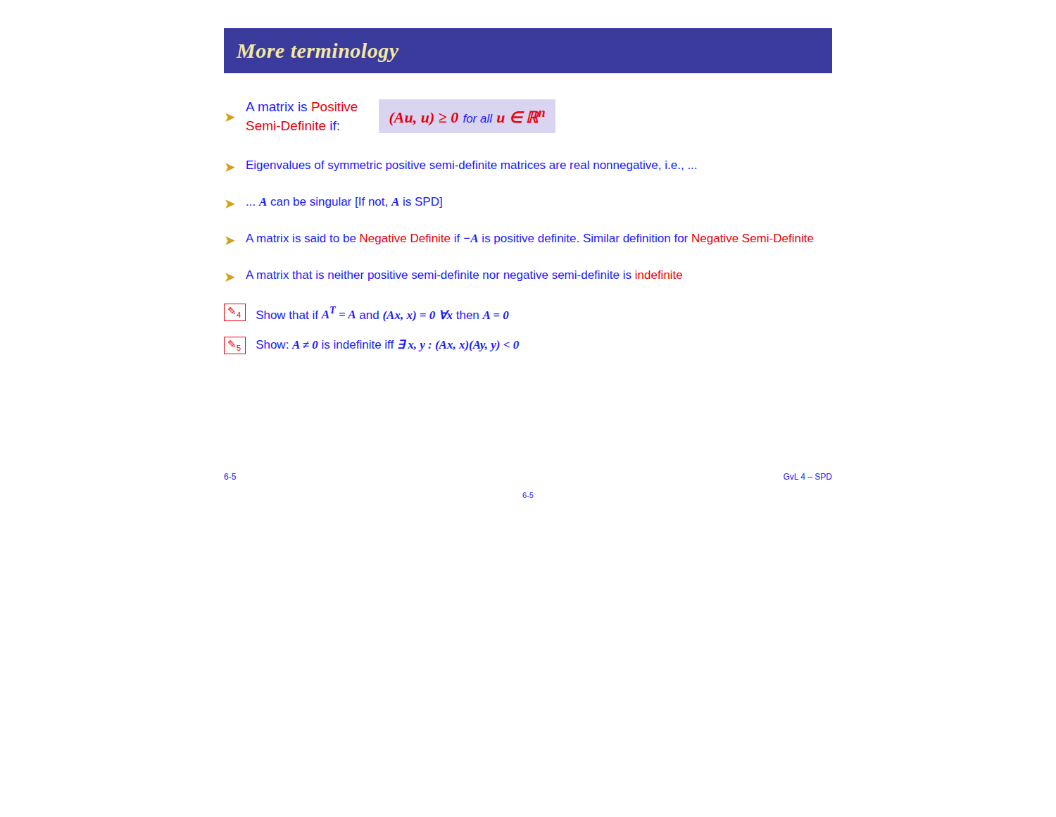More terminology
A matrix is Positive
Semi-Definite if:
(Au, u) ≥ 0 for all u ∈ ℝn
Eigenvalues of symmetric positive semi-definite matrices are real nonnegative, i.e., ...
... A can be singular [If not, A is SPD]
A matrix is said to be Negative Definite if −A is positive definite. Similar definition for Negative Semi-Definite
A matrix that is neither positive semi-definite nor negative semi-definite is indefinite
✎4
Show that if AT = A and (Ax, x) = 0 ∀x then A = 0
✎5
Show: A ≠ 0 is indefinite iff ∃ x, y : (Ax, x)(Ay, y) < 0
6-5
GvL 4 – SPD
6-5